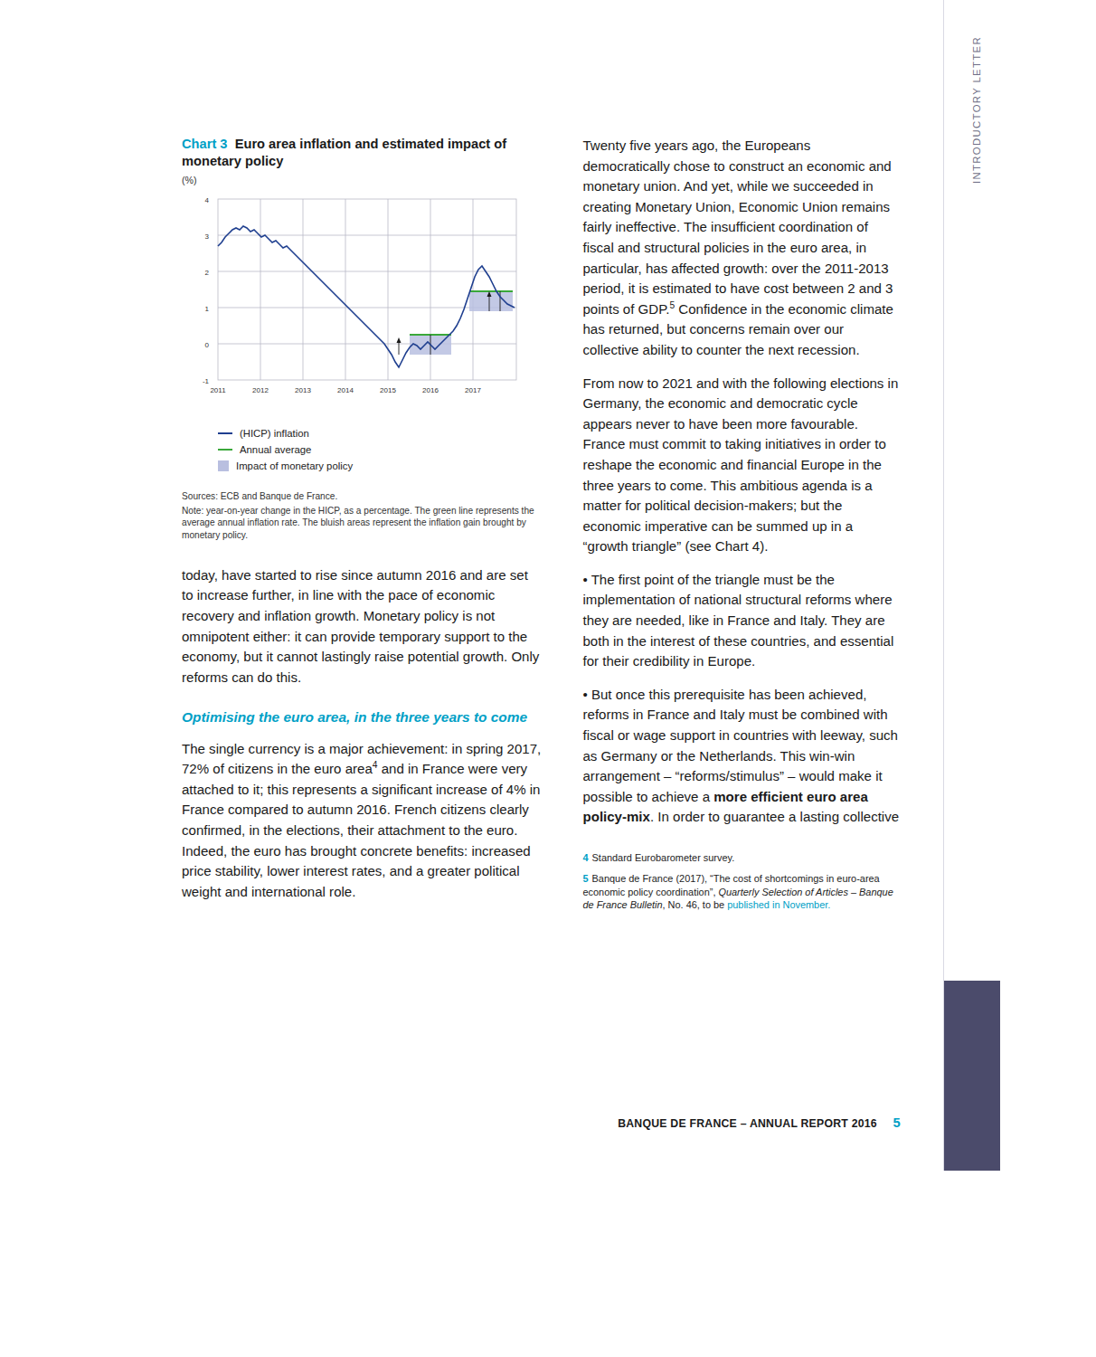Introductory letter
Chart 3 Euro area inflation and estimated impact of monetary policy
(%)
4 3 2 1 0 -1 2011 2012 2013 2014 2015 2016 2017
(HICP) inflation
Annual average
Impact of monetary policy
Sources: ECB and Banque de France.
Note: year-on-year change in the HICP, as a percentage. The green line represents the average annual inflation rate. The bluish areas represent the inflation gain brought by monetary policy.
today, have started to rise since autumn 2016 and are set to increase further, in line with the pace of economic recovery and inflation growth. Monetary policy is not omnipotent either: it can provide temporary support to the economy, but it cannot lastingly raise potential growth. Only reforms can do this.
Optimising the euro area, in the three years to come
The single currency is a major achievement: in spring 2017, 72% of citizens in the euro area4 and in France were very attached to it; this represents a significant increase of 4% in France compared to autumn 2016. French citizens clearly confirmed, in the elections, their attachment to the euro. Indeed, the euro has brought concrete benefits: increased price stability, lower interest rates, and a greater political weight and international role.
Twenty five years ago, the Europeans democratically chose to construct an economic and monetary union. And yet, while we succeeded in creating Monetary Union, Economic Union remains fairly ineffective. The insufficient coordination of fiscal and structural policies in the euro area, in particular, has affected growth: over the 2011-2013 period, it is estimated to have cost between 2 and 3 points of GDP.5 Confidence in the economic climate has returned, but concerns remain over our collective ability to counter the next recession.
From now to 2021 and with the following elections in Germany, the economic and democratic cycle appears never to have been more favourable. France must commit to taking initiatives in order to reshape the economic and financial Europe in the three years to come. This ambitious agenda is a matter for political decision-makers; but the economic imperative can be summed up in a “growth triangle” (see Chart 4).
• The first point of the triangle must be the implementation of national structural reforms where they are needed, like in France and Italy. They are both in the interest of these countries, and essential for their credibility in Europe.
• But once this prerequisite has been achieved, reforms in France and Italy must be combined with fiscal or wage support in countries with leeway, such as Germany or the Netherlands. This win-win arrangement – “reforms/stimulus” – would make it possible to achieve a more efficient euro area policy-mix. In order to guarantee a lasting collective
4 Standard Eurobarometer survey.
5 Banque de France (2017), “The cost of shortcomings in euro-area economic policy coordination”, Quarterly Selection of Articles – Banque de France Bulletin, No. 46, to be published in November.
BANQUE DE FRANCE – ANNUAL REPORT 2016 5